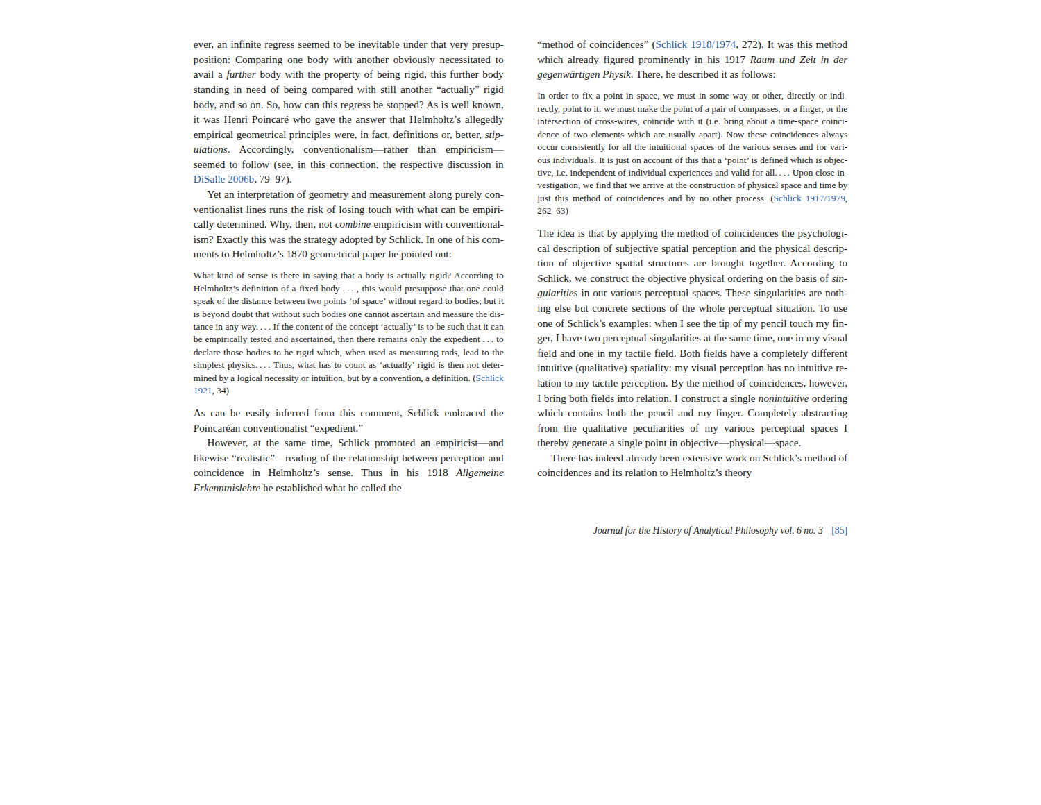ever, an infinite regress seemed to be inevitable under that very presupposition: Comparing one body with another obviously necessitated to avail a further body with the property of being rigid, this further body standing in need of being compared with still another “actually” rigid body, and so on. So, how can this regress be stopped? As is well known, it was Henri Poincaré who gave the answer that Helmholtz’s allegedly empirical geometrical principles were, in fact, definitions or, better, stipulations. Accordingly, conventionalism—rather than empiricism—seemed to follow (see, in this connection, the respective discussion in DiSalle 2006b, 79–97).
Yet an interpretation of geometry and measurement along purely conventionalist lines runs the risk of losing touch with what can be empirically determined. Why, then, not combine empiricism with conventionalism? Exactly this was the strategy adopted by Schlick. In one of his comments to Helmholtz’s 1870 geometrical paper he pointed out:
What kind of sense is there in saying that a body is actually rigid? According to Helmholtz’s definition of a fixed body . . . , this would presuppose that one could speak of the distance between two points ‘of space’ without regard to bodies; but it is beyond doubt that without such bodies one cannot ascertain and measure the distance in any way. . . . If the content of the concept ‘actually’ is to be such that it can be empirically tested and ascertained, then there remains only the expedient . . . to declare those bodies to be rigid which, when used as measuring rods, lead to the simplest physics. . . . Thus, what has to count as ‘actually’ rigid is then not determined by a logical necessity or intuition, but by a convention, a definition. (Schlick 1921, 34)
As can be easily inferred from this comment, Schlick embraced the Poincaréan conventionalist “expedient.”
However, at the same time, Schlick promoted an empiricist—and likewise “realistic”—reading of the relationship between perception and coincidence in Helmholtz’s sense. Thus in his 1918 Allgemeine Erkenntnislehre he established what he called the
“method of coincidences” (Schlick 1918/1974, 272). It was this method which already figured prominently in his 1917 Raum und Zeit in der gegenwärtigen Physik. There, he described it as follows:
In order to fix a point in space, we must in some way or other, directly or indirectly, point to it: we must make the point of a pair of compasses, or a finger, or the intersection of cross-wires, coincide with it (i.e. bring about a time-space coincidence of two elements which are usually apart). Now these coincidences always occur consistently for all the intuitional spaces of the various senses and for various individuals. It is just on account of this that a ‘point’ is defined which is objective, i.e. independent of individual experiences and valid for all. . . . Upon close investigation, we find that we arrive at the construction of physical space and time by just this method of coincidences and by no other process. (Schlick 1917/1979, 262–63)
The idea is that by applying the method of coincidences the psychological description of subjective spatial perception and the physical description of objective spatial structures are brought together. According to Schlick, we construct the objective physical ordering on the basis of singularities in our various perceptual spaces. These singularities are nothing else but concrete sections of the whole perceptual situation. To use one of Schlick’s examples: when I see the tip of my pencil touch my finger, I have two perceptual singularities at the same time, one in my visual field and one in my tactile field. Both fields have a completely different intuitive (qualitative) spatiality: my visual perception has no intuitive relation to my tactile perception. By the method of coincidences, however, I bring both fields into relation. I construct a single nonintuitive ordering which contains both the pencil and my finger. Completely abstracting from the qualitative peculiarities of my various perceptual spaces I thereby generate a single point in objective—physical—space.
There has indeed already been extensive work on Schlick’s method of coincidences and its relation to Helmholtz’s theory
Journal for the History of Analytical Philosophy vol. 6 no. 385